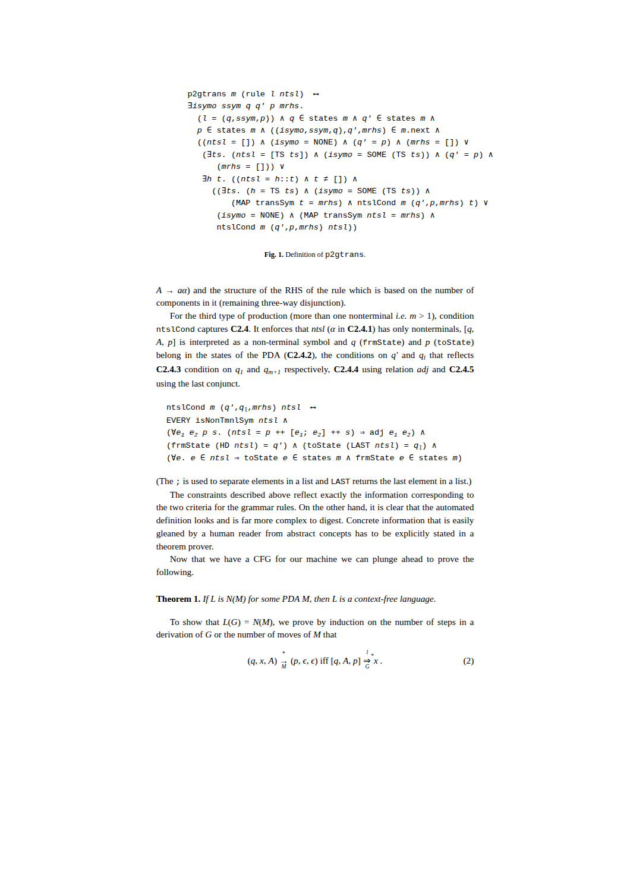p2gtrans m (rule l ntsl) ⟷ ∃isymo ssym q q′ p mrhs. (l = (q,ssym,p)) ∧ q ∈ states m ∧ q′ ∈ states m ∧ p ∈ states m ∧ ((isymo,ssym,q),q′,mrhs) ∈ m.next ∧ ((ntsl = []) ∧ (isymo = NONE) ∧ (q′ = p) ∧ (mrhs = []) ∨ (∃ts. (ntsl = [TS ts]) ∧ (isymo = SOME (TS ts)) ∧ (q′ = p) ∧ (mrhs = [])) ∨ ∃h t. ((ntsl = h::t) ∧ t ≠ []) ∧ ((∃ts. (h = TS ts) ∧ (isymo = SOME (TS ts)) ∧ (MAP transSym t = mrhs) ∧ ntslCond m (q′,p,mrhs) t) ∨ (isymo = NONE) ∧ (MAP transSym ntsl = mrhs) ∧ ntslCond m (q′,p,mrhs) ntsl))
Fig. 1. Definition of p2gtrans.
A → aα) and the structure of the RHS of the rule which is based on the number of components in it (remaining three-way disjunction).
For the third type of production (more than one nonterminal i.e. m > 1), condition ntslCond captures C2.4. It enforces that ntsl (α in C2.4.1) has only nonterminals, [q, A, p] is interpreted as a non-terminal symbol and q (frmState) and p (toState) belong in the states of the PDA (C2.4.2), the conditions on q′ and ql that reflects C2.4.3 condition on q1 and qm+1 respectively, C2.4.4 using relation adj and C2.4.5 using the last conjunct.
ntslCond m (q′,ql,mrhs) ntsl ⟷ EVERY isNonTmnlSym ntsl ∧ (∀e1 e2 p s. (ntsl = p ++ [e1; e2] ++ s) ⇒ adj e1 e2) ∧ (frmState (HD ntsl) = q′) ∧ (toState (LAST ntsl) = ql) ∧ (∀e. e ∈ ntsl ⇒ toState e ∈ states m ∧ frmState e ∈ states m)
(The ; is used to separate elements in a list and LAST returns the last element in a list.)
The constraints described above reflect exactly the information corresponding to the two criteria for the grammar rules. On the other hand, it is clear that the automated definition looks and is far more complex to digest. Concrete information that is easily gleaned by a human reader from abstract concepts has to be explicitly stated in a theorem prover.
Now that we have a CFG for our machine we can plunge ahead to prove the following.
Theorem 1. If L is N(M) for some PDA M, then L is a context-free language.
To show that L(G) = N(M), we prove by induction on the number of steps in a derivation of G or the number of moves of M that
(q, x, A) →*M (p, ϵ, ϵ) iff [q, A, p] l⇒G* x . (2)